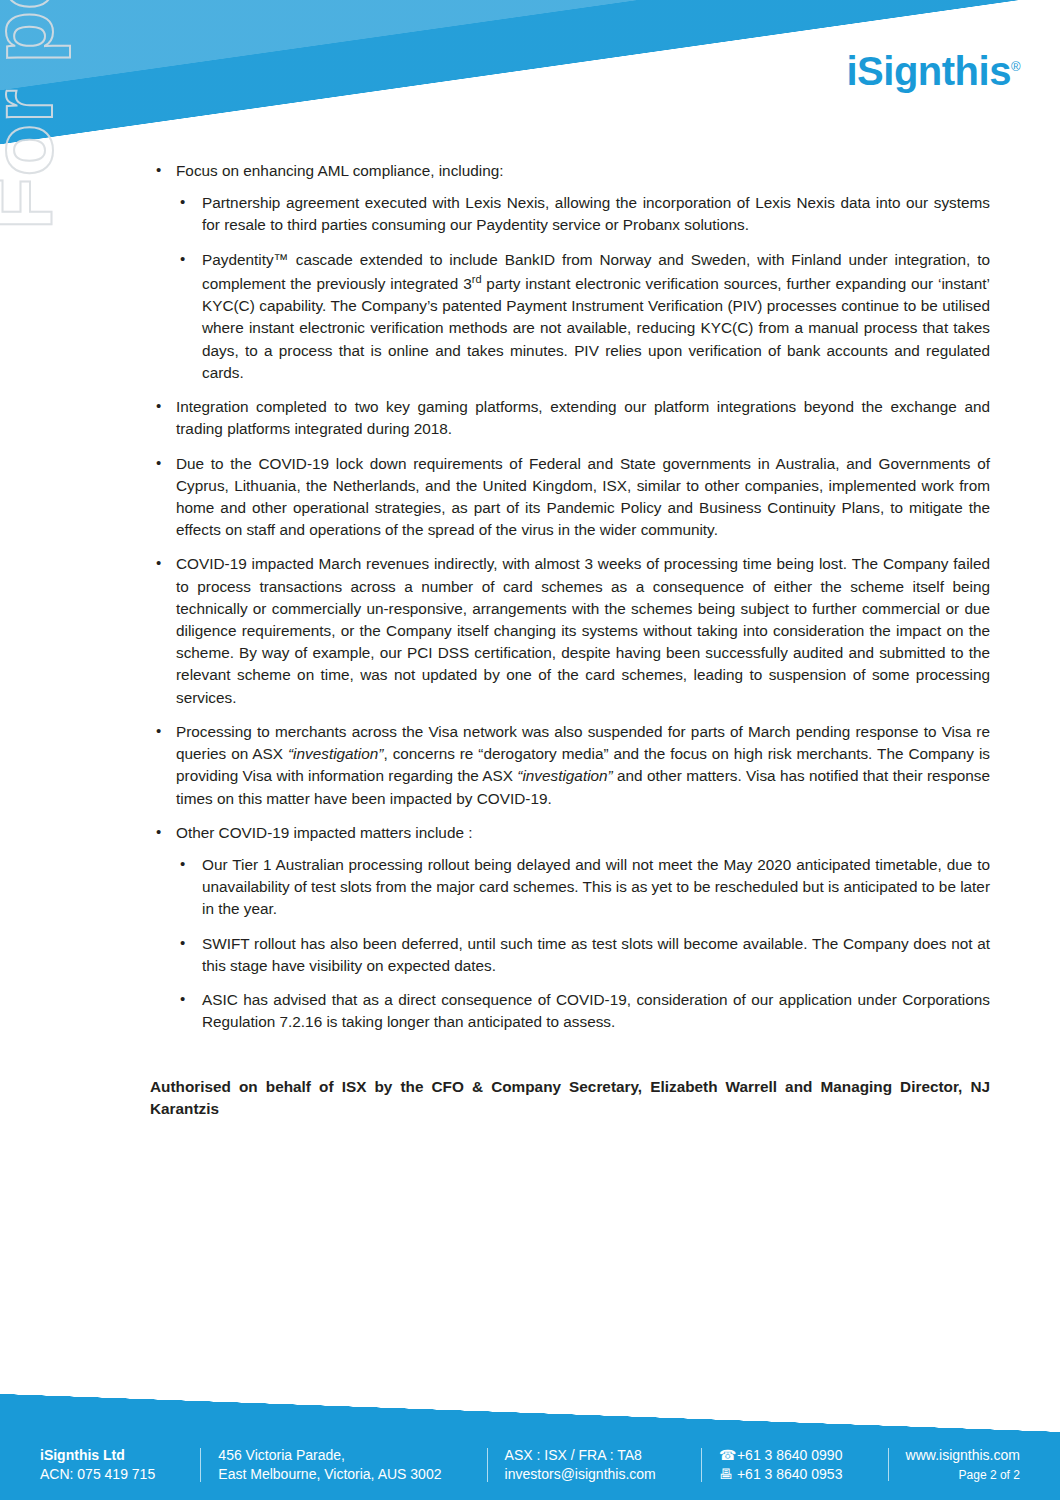iSign this®
For personal use only
Focus on enhancing AML compliance, including:
Partnership agreement executed with Lexis Nexis, allowing the incorporation of Lexis Nexis data into our systems for resale to third parties consuming our Paydentity service or Probanx solutions.
Paydentity™ cascade extended to include BankID from Norway and Sweden, with Finland under integration, to complement the previously integrated 3rd party instant electronic verification sources, further expanding our ‘instant’ KYC(C) capability. The Company’s patented Payment Instrument Verification (PIV) processes continue to be utilised where instant electronic verification methods are not available, reducing KYC(C) from a manual process that takes days, to a process that is online and takes minutes. PIV relies upon verification of bank accounts and regulated cards.
Integration completed to two key gaming platforms, extending our platform integrations beyond the exchange and trading platforms integrated during 2018.
Due to the COVID-19 lock down requirements of Federal and State governments in Australia, and Governments of Cyprus, Lithuania, the Netherlands, and the United Kingdom, ISX, similar to other companies, implemented work from home and other operational strategies, as part of its Pandemic Policy and Business Continuity Plans, to mitigate the effects on staff and operations of the spread of the virus in the wider community.
COVID-19 impacted March revenues indirectly, with almost 3 weeks of processing time being lost. The Company failed to process transactions across a number of card schemes as a consequence of either the scheme itself being technically or commercially un-responsive, arrangements with the schemes being subject to further commercial or due diligence requirements, or the Company itself changing its systems without taking into consideration the impact on the scheme. By way of example, our PCI DSS certification, despite having been successfully audited and submitted to the relevant scheme on time, was not updated by one of the card schemes, leading to suspension of some processing services.
Processing to merchants across the Visa network was also suspended for parts of March pending response to Visa re queries on ASX “investigation”, concerns re “derogatory media” and the focus on high risk merchants. The Company is providing Visa with information regarding the ASX “investigation” and other matters. Visa has notified that their response times on this matter have been impacted by COVID-19.
Other COVID-19 impacted matters include :
Our Tier 1 Australian processing rollout being delayed and will not meet the May 2020 anticipated timetable, due to unavailability of test slots from the major card schemes. This is as yet to be rescheduled but is anticipated to be later in the year.
SWIFT rollout has also been deferred, until such time as test slots will become available. The Company does not at this stage have visibility on expected dates.
ASIC has advised that as a direct consequence of COVID-19, consideration of our application under Corporations Regulation 7.2.16 is taking longer than anticipated to assess.
Authorised on behalf of ISX by the CFO & Company Secretary, Elizabeth Warrell and Managing Director, NJ Karantzis
iSignthis Ltd
ACN: 075 419 715
456 Victoria Parade,
East Melbourne, Victoria, AUS 3002
ASX : ISX / FRA : TA8
investors@isignthis.com
☎+61 3 8640 0990
🖶+61 3 8640 0953
www.isignthis.com Page 2 of 2